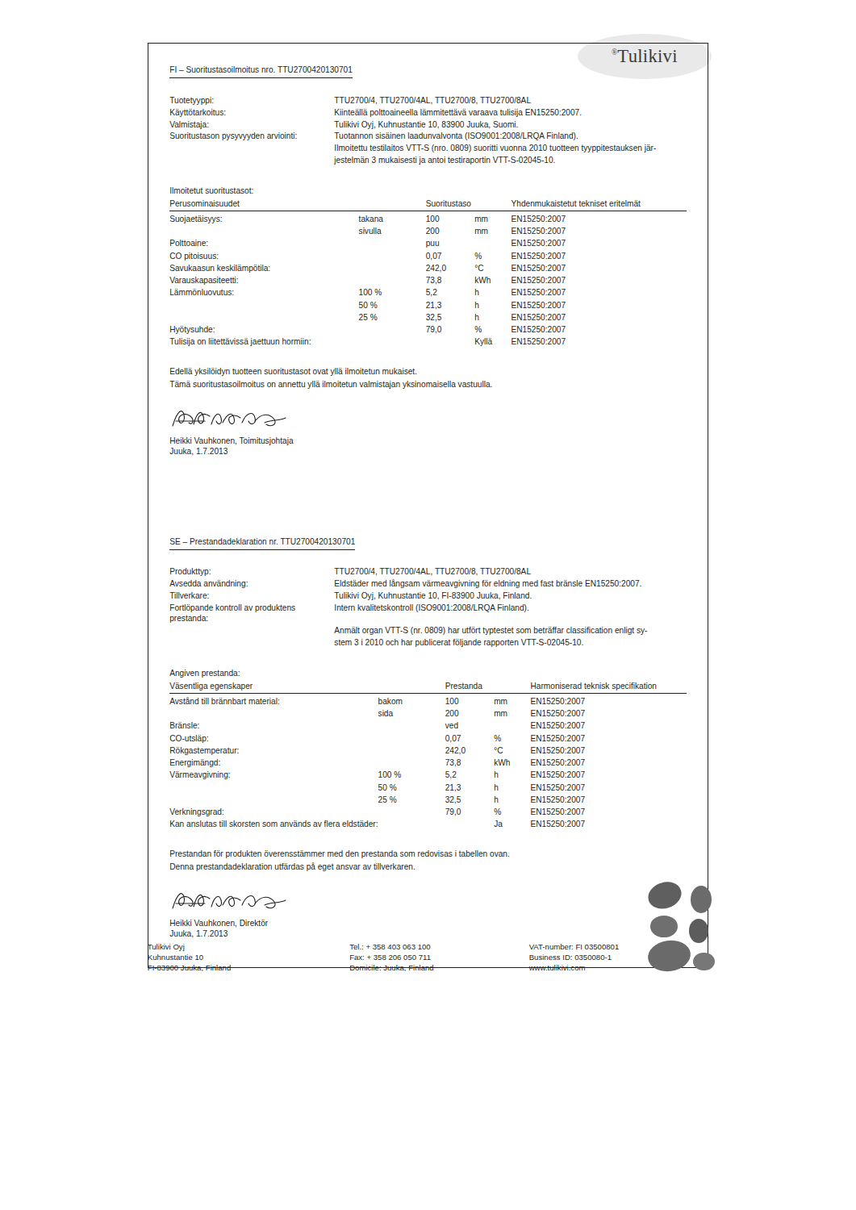®Tulikivi
FI – Suoritustasoilmoitus nro. TTU2700420130701
| Tuotetyyppi: | TTU2700/4, TTU2700/4AL, TTU2700/8, TTU2700/8AL |
| Käyttötarkoitus: | Kiinteällä polttoaineella lämmitettävä varaava tulisija EN15250:2007. |
| Valmistaja: | Tulikivi Oyj, Kuhnustantie 10, 83900 Juuka, Suomi. |
| Suoritustason pysyvyyden arviointi: | Tuotannon sisäinen laadunvalvonta (ISO9001:2008/LRQA Finland). |
| | Ilmoitettu testilaitos VTT-S (nro. 0809) suoritti vuonna 2010 tuotteen tyyppitestauksen jär- |
| | jestelmän 3 mukaisesti ja antoi testiraportin VTT-S-02045-10. |
Ilmoitetut suoritustasot:
| Perusominaisuudet | | Suoritustaso | | Yhdenmukaistetut tekniset eritelmät |
| --- | --- | --- | --- | --- |
| Suojaetäisyys: | takana | 100 | mm | EN15250:2007 |
| | sivulla | 200 | mm | EN15250:2007 |
| Polttoaine: | | puu | | EN15250:2007 |
| CO pitoisuus: | | 0,07 | % | EN15250:2007 |
| Savukaasun keskilämpötila: | | 242,0 | °C | EN15250:2007 |
| Varauskapasiteetti: | | 73,8 | kWh | EN15250:2007 |
| Lämmönluovutus: | 100 % | 5,2 | h | EN15250:2007 |
| | 50 % | 21,3 | h | EN15250:2007 |
| | 25 % | 32,5 | h | EN15250:2007 |
| Hyötysuhde: | | 79,0 | % | EN15250:2007 |
| Tulisija on liitettävissä jaettuun hormiin: | | | Kyllä | EN15250:2007 |
Edellä yksilöidyn tuotteen suoritustasot ovat yllä ilmoitetun mukaiset.
Tämä suoritustasoilmoitus on annettu yllä ilmoitetun valmistajan yksinomaisella vastuulla.
Heikki Vauhkonen, Toimitusjohtaja
Juuka, 1.7.2013
SE – Prestandadeklaration nr. TTU2700420130701
| Produkttyp: | TTU2700/4, TTU2700/4AL, TTU2700/8, TTU2700/8AL |
| Avsedda användning: | Eldstäder med långsam värmeavgivning för eldning med fast bränsle EN15250:2007. |
| Tillverkare: | Tulikivi Oyj, Kuhnustantie 10, FI-83900 Juuka, Finland. |
| Fortlöpande kontroll av produktens prestanda: | Intern kvalitetskontroll (ISO9001:2008/LRQA Finland). |
| | Anmält organ VTT-S (nr. 0809) har utfört typtestet som beträffar classification enligt sy- |
| | stem 3 i 2010 och har publicerat följande rapporten VTT-S-02045-10. |
Angiven prestanda:
| Väsentliga egenskaper | | Prestanda | | Harmoniserad teknisk specifikation |
| --- | --- | --- | --- | --- |
| Avstånd till brännbart material: | bakom | 100 | mm | EN15250:2007 |
| | sida | 200 | mm | EN15250:2007 |
| Bränsle: | | ved | | EN15250:2007 |
| CO-utsläp: | | 0,07 | % | EN15250:2007 |
| Rökgastemperatur: | | 242,0 | °C | EN15250:2007 |
| Energimängd: | | 73,8 | kWh | EN15250:2007 |
| Värmeavgivning: | 100 % | 5,2 | h | EN15250:2007 |
| | 50 % | 21,3 | h | EN15250:2007 |
| | 25 % | 32,5 | h | EN15250:2007 |
| Verkningsgrad: | | 79,0 | % | EN15250:2007 |
| Kan anslutas till skorsten som används av flera eldstäder: | | | Ja | EN15250:2007 |
Prestandan för produkten överensstämmer med den prestanda som redovisas i tabellen ovan.
Denna prestandadeklaration utfärdas på eget ansvar av tillverkaren.
Heikki Vauhkonen, Direktör
Juuka, 1.7.2013
| Tulikivi Oyj | Tel.: + 358 403 063 100 | VAT-number: FI 03500801 |
| Kuhnustantie 10 | Fax: + 358 206 050 711 | Business ID: 0350080-1 |
| FI-83900 Juuka, Finland | Domicile: Juuka, Finland | www.tulikivi.com |